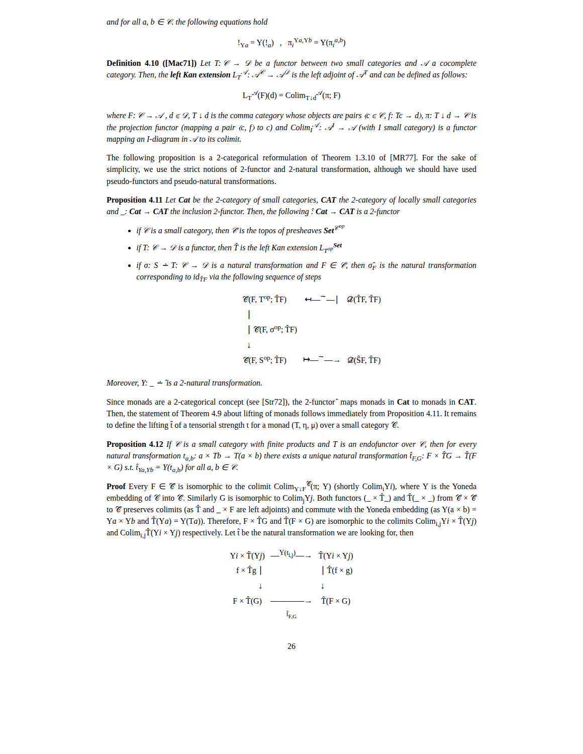and for all a, b ∈ 𝒞. the following equations hold
!Ya = Y(!a) , πiYa,Yb = Y(πia,b)
Definition 4.10 ([Mac71]) Let T: 𝒞 → 𝒟 be a functor between two small categories and 𝒜 a cocomplete category. Then, the left Kan extension LT𝒜: 𝒜𝒞 → 𝒜𝒟 is the left adjoint of 𝒜T and can be defined as follows:
LT𝒜(F)(d) = ColimT↓d𝒜(π; F)
where F: 𝒞 → 𝒜 , d ∈ 𝒟, T ↓ d is the comma category whose objects are pairs ⟨c ∈ 𝒞, f: Tc → d⟩, π: T ↓ d → 𝒞 is the projection functor (mapping a pair ⟨c, f⟩ to c) and ColimI𝒜: 𝒜I → 𝒜 (with I small category) is a functor mapping an I-diagram in 𝒜 to its colimit.
The following proposition is a 2-categorical reformulation of Theorem 1.3.10 of [MR77]. For the sake of simplicity, we use the strict notions of 2-functor and 2-natural transformation, although we should have used pseudo-functors and pseudo-natural transformations.
Proposition 4.11 Let Cat be the 2-category of small categories, CAT the 2-category of locally small categories and _: Cat → CAT the inclusion 2-functor. Then, the following ̂: Cat → CAT is a 2-functor
if 𝒞 is a small category, then 𝒞̂ is the topos of presheaves Set𝒞op
if T: 𝒞 → 𝒟 is a functor, then T̂ is the left Kan extension LTopSet
if σ: S ∸ T: 𝒞 → 𝒟 is a natural transformation and F ∈ 𝒞̂, then σ̂F is the natural transformation corresponding to idT̂F via the following sequence of steps
| 𝒞̂(F, T op ; T̂F) | ↤— ∼ —∣ | 𝒟̂(T̂F, T̂F) |
| ∣ | | |
| ∣ 𝒞̂(F, σ op ; T̂F) | | |
| ↓ | | |
| 𝒞̂(F, S op ; T̂F) | ↦— ∼ —→ | 𝒟̂(ŜF, T̂F) |
Moreover, Y: _ ∸ ̂ is a 2-natural transformation.
Since monads are a 2-categorical concept (see [Str72]), the 2-functor ̂ maps monads in Cat to monads in CAT. Then, the statement of Theorem 4.9 about lifting of monads follows immediately from Proposition 4.11. It remains to define the lifting t̂ of a tensorial strength t for a monad (T, η, μ) over a small category 𝒞.
Proposition 4.12 If 𝒞 is a small category with finite products and T is an endofunctor over 𝒞, then for every natural transformation ta,b: a × Tb → T(a × b) there exists a unique natural transformation t̂F,G: F × T̂G → T̂(F × G) s.t. t̂Ya,Yb = Y(ta,b) for all a, b ∈ 𝒞.
Proof Every F ∈ 𝒞̂ is isomorphic to the colimit ColimY↓F𝒞̂(π; Y) (shortly ColimiYi), where Y is the Yoneda embedding of 𝒞 into 𝒞̂. Similarly G is isomorphic to ColimjYj. Both functors (_ × T̂_) and T̂(_ × _) from 𝒞̂ × 𝒞̂ to 𝒞̂ preserves colimits (as T̂ and _ × F are left adjoints) and commute with the Yoneda embedding (as Y(a × b) = Ya × Yb and T̂(Ya) = Y(Ta)). Therefore, F × T̂G and T̂(F × G) are isomorphic to the colimits Colimi,jYi × T̂(Yj) and Colimi,jT̂(Yi × Yj) respectively. Let t̂ be the natural transformation we are looking for, then
| Y i × T̂(Y j ) | — Y(t i,j ) —→ | T̂(Y i × Y j ) |
| f × T̂g ∣ | | ∣ T̂(f × g) |
| ↓ | | ↓ |
| F × T̂(G) | ————→ | T̂(F × G) |
| | t̂ F,G | |
26